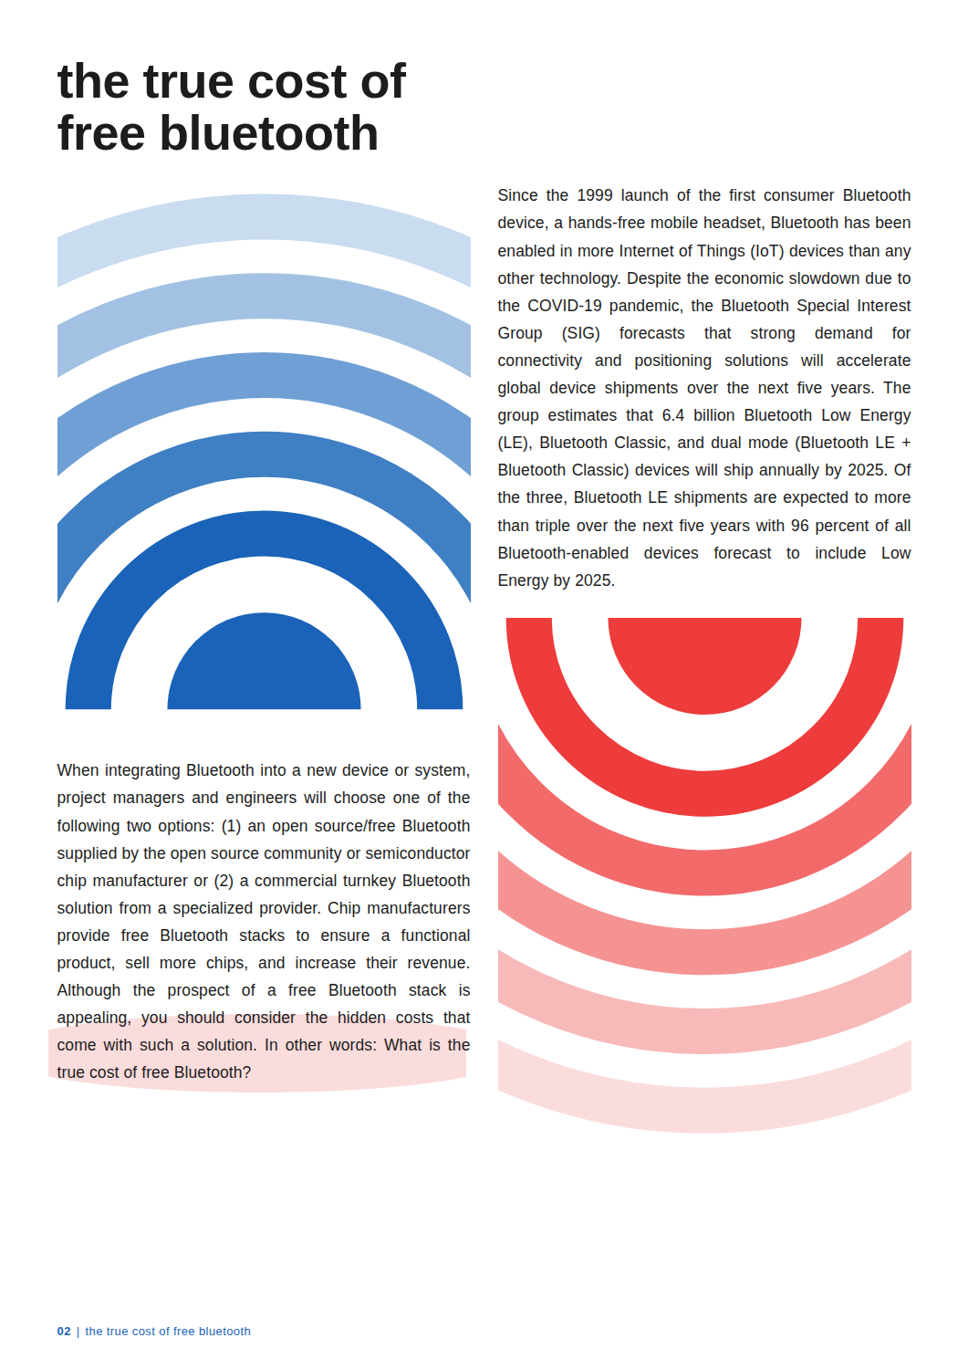the true cost of
free bluetooth
When integrating Bluetooth into a new device or system, project managers and engineers will choose one of the following two options: (1) an open source/free Bluetooth supplied by the open source community or semiconductor chip manufacturer or (2) a commercial turnkey Bluetooth solution from a specialized provider. Chip manufacturers provide free Bluetooth stacks to ensure a functional product, sell more chips, and increase their revenue. Although the prospect of a free Bluetooth stack is appealing, you should consider the hidden costs that come with such a solution. In other words: What is the true cost of free Bluetooth?
Since the 1999 launch of the first consumer Bluetooth device, a hands-free mobile headset, Bluetooth has been enabled in more Internet of Things (IoT) devices than any other technology. Despite the economic slowdown due to the COVID-19 pandemic, the Bluetooth Special Interest Group (SIG) forecasts that strong demand for connectivity and positioning solutions will accelerate global device shipments over the next five years. The group estimates that 6.4 billion Bluetooth Low Energy (LE), Bluetooth Classic, and dual mode (Bluetooth LE + Bluetooth Classic) devices will ship annually by 2025. Of the three, Bluetooth LE shipments are expected to more than triple over the next five years with 96 percent of all Bluetooth-enabled devices forecast to include Low Energy by 2025.
02|the true cost of free bluetooth